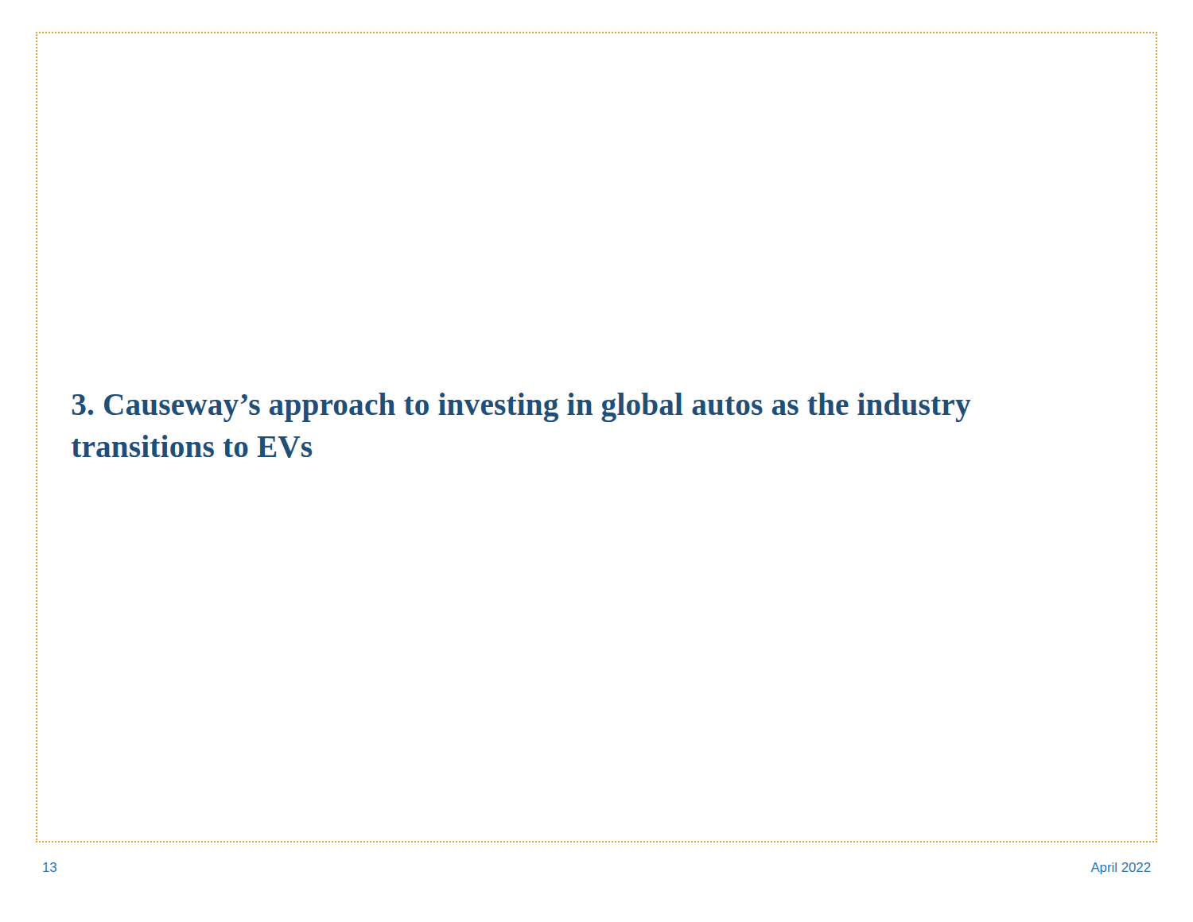3. Causeway’s approach to investing in global autos as the industry transitions to EVs
13 April 2022